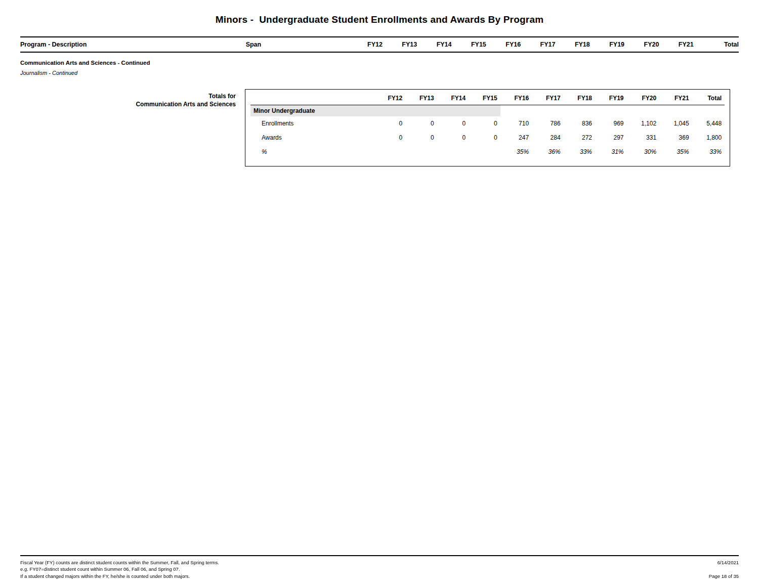Minors - Undergraduate Student Enrollments and Awards By Program
| Program - Description | Span | FY12 | FY13 | FY14 | FY15 | FY16 | FY17 | FY18 | FY19 | FY20 | FY21 | Total |
Communication Arts and Sciences - Continued
Journalism - Continued
Totals for
Communication Arts and Sciences
| | FY12 | FY13 | FY14 | FY15 | FY16 | FY17 | FY18 | FY19 | FY20 | FY21 | Total |
| --- | --- | --- | --- | --- | --- | --- | --- | --- | --- | --- | --- |
| Minor Undergraduate | | | | | | | | | | | |
| Enrollments | 0 | 0 | 0 | 0 | 710 | 786 | 836 | 969 | 1,102 | 1,045 | 5,448 |
| Awards | 0 | 0 | 0 | 0 | 247 | 284 | 272 | 297 | 331 | 369 | 1,800 |
| % | | | | | 35% | 36% | 33% | 31% | 30% | 35% | 33% |
Fiscal Year (FY) counts are distinct student counts within the Summer, Fall, and Spring terms.
e.g. FY07=distinct student count within Summer 06, Fall 06, and Spring 07.
If a student changed majors within the FY, he/she is counted under both majors.
6/14/2021
Page 18 of 35